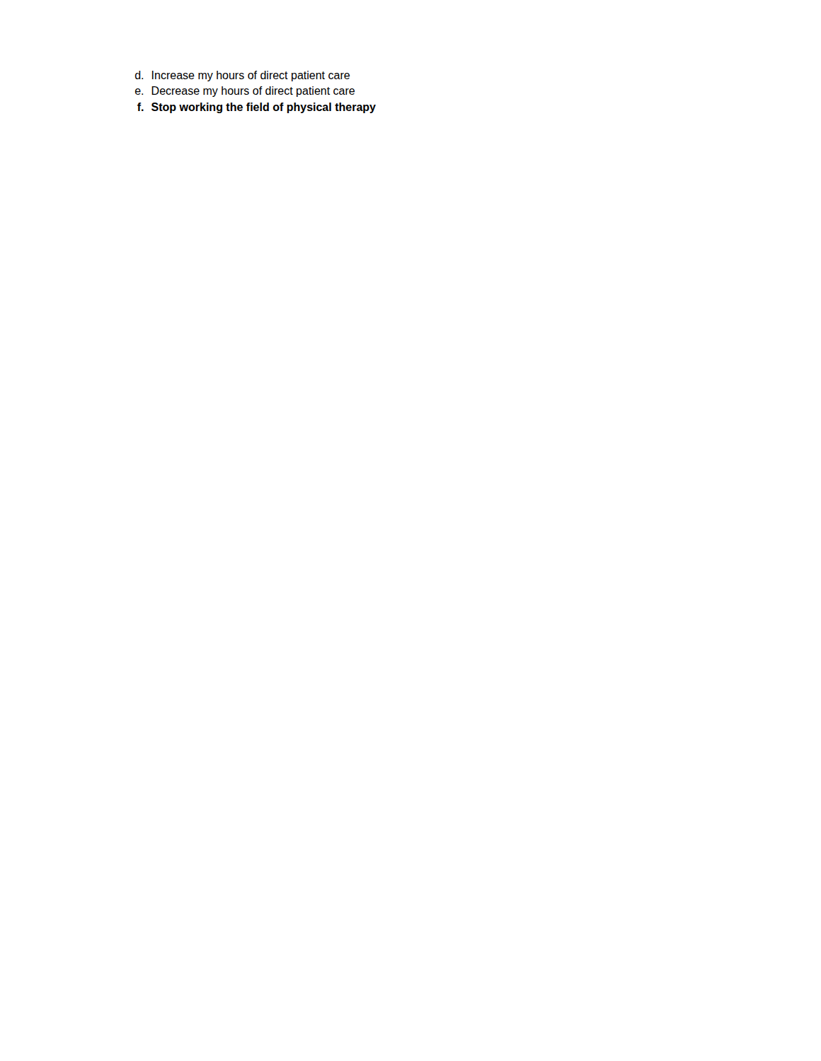Increase my hours of direct patient care
Decrease my hours of direct patient care
Stop working the field of physical therapy